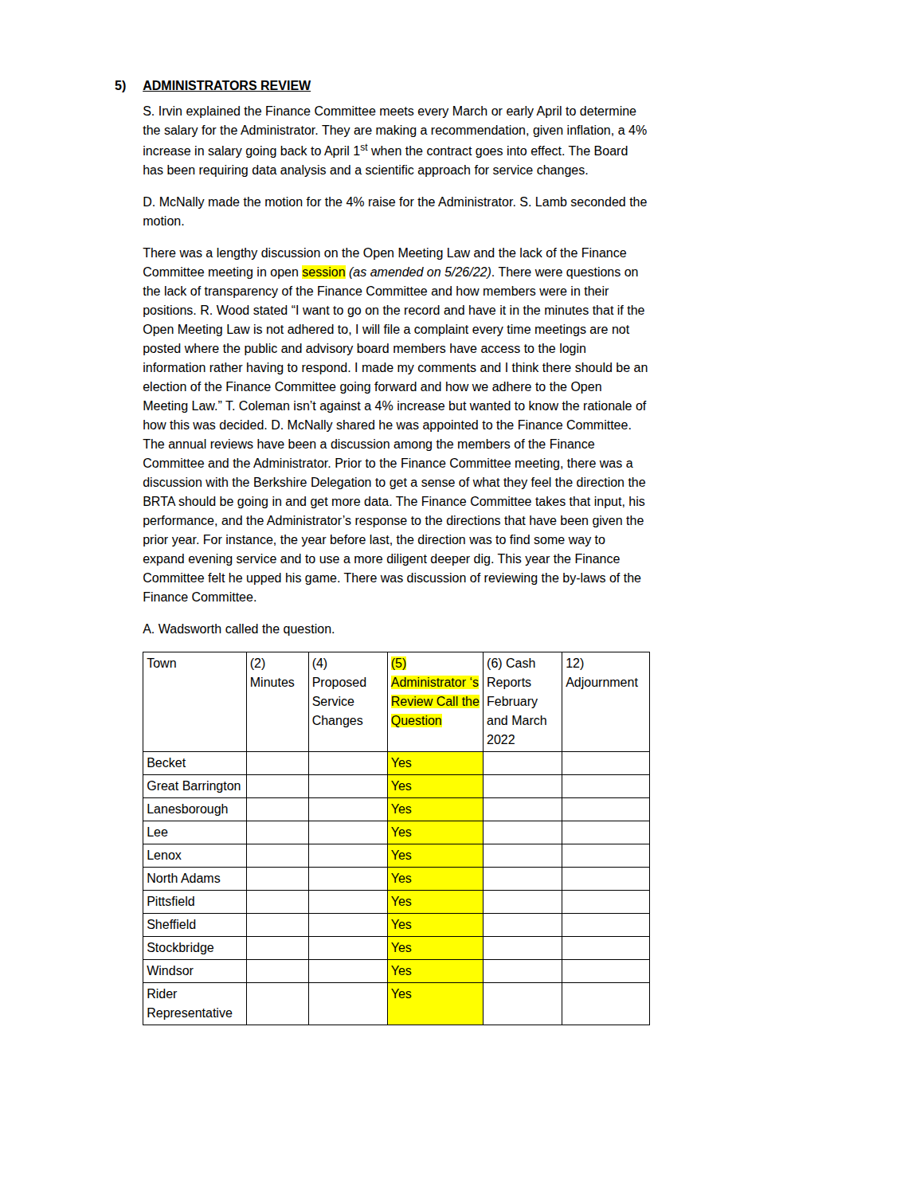5)
ADMINISTRATORS REVIEW
S. Irvin explained the Finance Committee meets every March or early April to determine the salary for the Administrator. They are making a recommendation, given inflation, a 4% increase in salary going back to April 1st when the contract goes into effect. The Board has been requiring data analysis and a scientific approach for service changes.
D. McNally made the motion for the 4% raise for the Administrator. S. Lamb seconded the motion.
There was a lengthy discussion on the Open Meeting Law and the lack of the Finance Committee meeting in open session (as amended on 5/26/22). There were questions on the lack of transparency of the Finance Committee and how members were in their positions. R. Wood stated “I want to go on the record and have it in the minutes that if the Open Meeting Law is not adhered to, I will file a complaint every time meetings are not posted where the public and advisory board members have access to the login information rather having to respond. I made my comments and I think there should be an election of the Finance Committee going forward and how we adhere to the Open Meeting Law.” T. Coleman isn’t against a 4% increase but wanted to know the rationale of how this was decided. D. McNally shared he was appointed to the Finance Committee. The annual reviews have been a discussion among the members of the Finance Committee and the Administrator. Prior to the Finance Committee meeting, there was a discussion with the Berkshire Delegation to get a sense of what they feel the direction the BRTA should be going in and get more data. The Finance Committee takes that input, his performance, and the Administrator’s response to the directions that have been given the prior year. For instance, the year before last, the direction was to find some way to expand evening service and to use a more diligent deeper dig. This year the Finance Committee felt he upped his game. There was discussion of reviewing the by-laws of the Finance Committee.
A. Wadsworth called the question.
| Town | (2) Minutes | (4) Proposed Service Changes | (5) Administrator ‘s Review Call the Question | (6) Cash Reports February and March 2022 | 12) Adjournment |
| --- | --- | --- | --- | --- | --- |
| Becket | | | Yes | | |
| Great Barrington | | | Yes | | |
| Lanesborough | | | Yes | | |
| Lee | | | Yes | | |
| Lenox | | | Yes | | |
| North Adams | | | Yes | | |
| Pittsfield | | | Yes | | |
| Sheffield | | | Yes | | |
| Stockbridge | | | Yes | | |
| Windsor | | | Yes | | |
| Rider Representative | | | Yes | | |